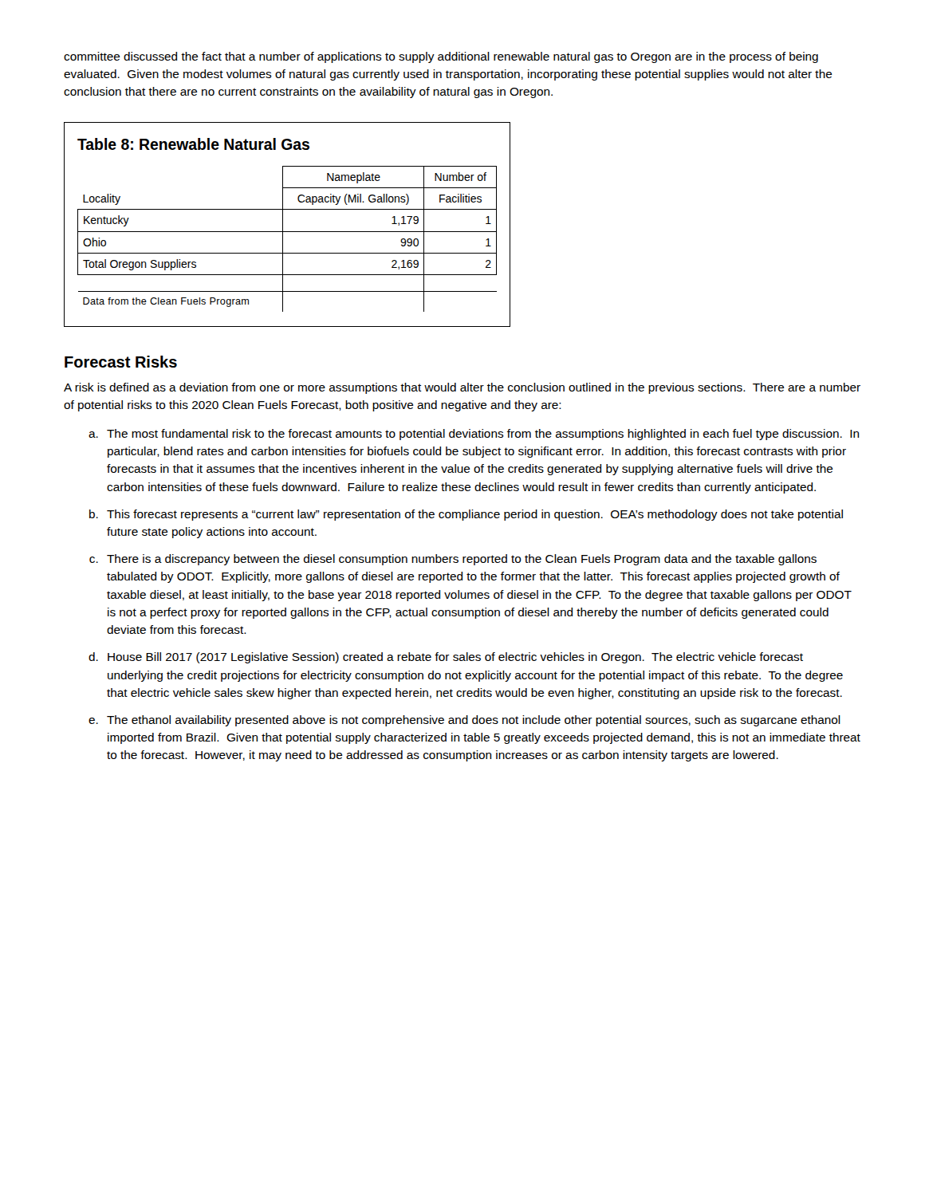committee discussed the fact that a number of applications to supply additional renewable natural gas to Oregon are in the process of being evaluated. Given the modest volumes of natural gas currently used in transportation, incorporating these potential supplies would not alter the conclusion that there are no current constraints on the availability of natural gas in Oregon.
Table 8: Renewable Natural Gas
| | Nameplate | Number of |
| --- | --- | --- |
| Locality | Capacity (Mil. Gallons) | Facilities |
| Kentucky | 1,179 | 1 |
| Ohio | 990 | 1 |
| Total Oregon Suppliers | 2,169 | 2 |
| Data from the Clean Fuels Program | | |
Forecast Risks
A risk is defined as a deviation from one or more assumptions that would alter the conclusion outlined in the previous sections. There are a number of potential risks to this 2020 Clean Fuels Forecast, both positive and negative and they are:
The most fundamental risk to the forecast amounts to potential deviations from the assumptions highlighted in each fuel type discussion. In particular, blend rates and carbon intensities for biofuels could be subject to significant error. In addition, this forecast contrasts with prior forecasts in that it assumes that the incentives inherent in the value of the credits generated by supplying alternative fuels will drive the carbon intensities of these fuels downward. Failure to realize these declines would result in fewer credits than currently anticipated.
This forecast represents a “current law” representation of the compliance period in question. OEA’s methodology does not take potential future state policy actions into account.
There is a discrepancy between the diesel consumption numbers reported to the Clean Fuels Program data and the taxable gallons tabulated by ODOT. Explicitly, more gallons of diesel are reported to the former that the latter. This forecast applies projected growth of taxable diesel, at least initially, to the base year 2018 reported volumes of diesel in the CFP. To the degree that taxable gallons per ODOT is not a perfect proxy for reported gallons in the CFP, actual consumption of diesel and thereby the number of deficits generated could deviate from this forecast.
House Bill 2017 (2017 Legislative Session) created a rebate for sales of electric vehicles in Oregon. The electric vehicle forecast underlying the credit projections for electricity consumption do not explicitly account for the potential impact of this rebate. To the degree that electric vehicle sales skew higher than expected herein, net credits would be even higher, constituting an upside risk to the forecast.
The ethanol availability presented above is not comprehensive and does not include other potential sources, such as sugarcane ethanol imported from Brazil. Given that potential supply characterized in table 5 greatly exceeds projected demand, this is not an immediate threat to the forecast. However, it may need to be addressed as consumption increases or as carbon intensity targets are lowered.